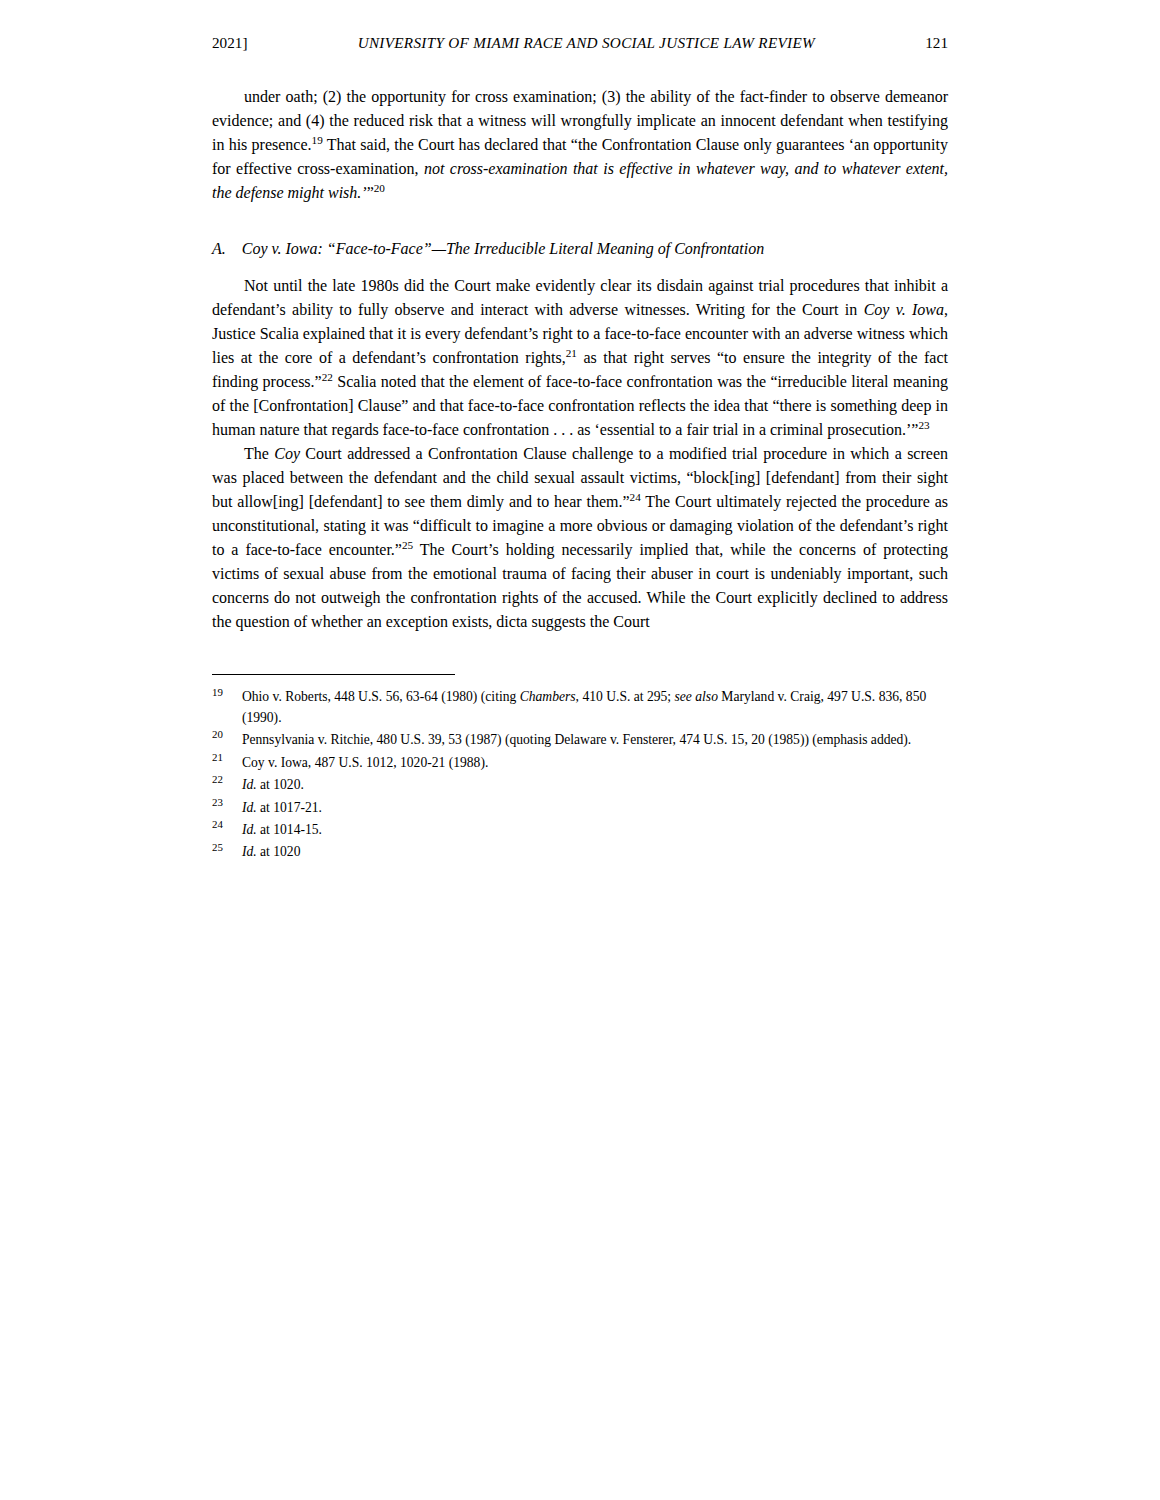2021] University of Miami Race and Social Justice Law Review 121
under oath; (2) the opportunity for cross examination; (3) the ability of the fact-finder to observe demeanor evidence; and (4) the reduced risk that a witness will wrongfully implicate an innocent defendant when testifying in his presence.19 That said, the Court has declared that “the Confrontation Clause only guarantees ‘an opportunity for effective cross-examination, not cross-examination that is effective in whatever way, and to whatever extent, the defense might wish.’”20
A. Coy v. Iowa: “Face-to-Face”—The Irreducible Literal Meaning of Confrontation
Not until the late 1980s did the Court make evidently clear its disdain against trial procedures that inhibit a defendant’s ability to fully observe and interact with adverse witnesses. Writing for the Court in Coy v. Iowa, Justice Scalia explained that it is every defendant’s right to a face-to-face encounter with an adverse witness which lies at the core of a defendant’s confrontation rights,21 as that right serves “to ensure the integrity of the fact finding process.”22 Scalia noted that the element of face-to-face confrontation was the “irreducible literal meaning of the [Confrontation] Clause” and that face-to-face confrontation reflects the idea that “there is something deep in human nature that regards face-to-face confrontation . . . as ‘essential to a fair trial in a criminal prosecution.’”23
The Coy Court addressed a Confrontation Clause challenge to a modified trial procedure in which a screen was placed between the defendant and the child sexual assault victims, “block[ing] [defendant] from their sight but allow[ing] [defendant] to see them dimly and to hear them.”24 The Court ultimately rejected the procedure as unconstitutional, stating it was “difficult to imagine a more obvious or damaging violation of the defendant’s right to a face-to-face encounter.”25 The Court’s holding necessarily implied that, while the concerns of protecting victims of sexual abuse from the emotional trauma of facing their abuser in court is undeniably important, such concerns do not outweigh the confrontation rights of the accused. While the Court explicitly declined to address the question of whether an exception exists, dicta suggests the Court
19 Ohio v. Roberts, 448 U.S. 56, 63-64 (1980) (citing Chambers, 410 U.S. at 295; see also Maryland v. Craig, 497 U.S. 836, 850 (1990).
20 Pennsylvania v. Ritchie, 480 U.S. 39, 53 (1987) (quoting Delaware v. Fensterer, 474 U.S. 15, 20 (1985)) (emphasis added).
21 Coy v. Iowa, 487 U.S. 1012, 1020-21 (1988).
22 Id. at 1020.
23 Id. at 1017-21.
24 Id. at 1014-15.
25 Id. at 1020